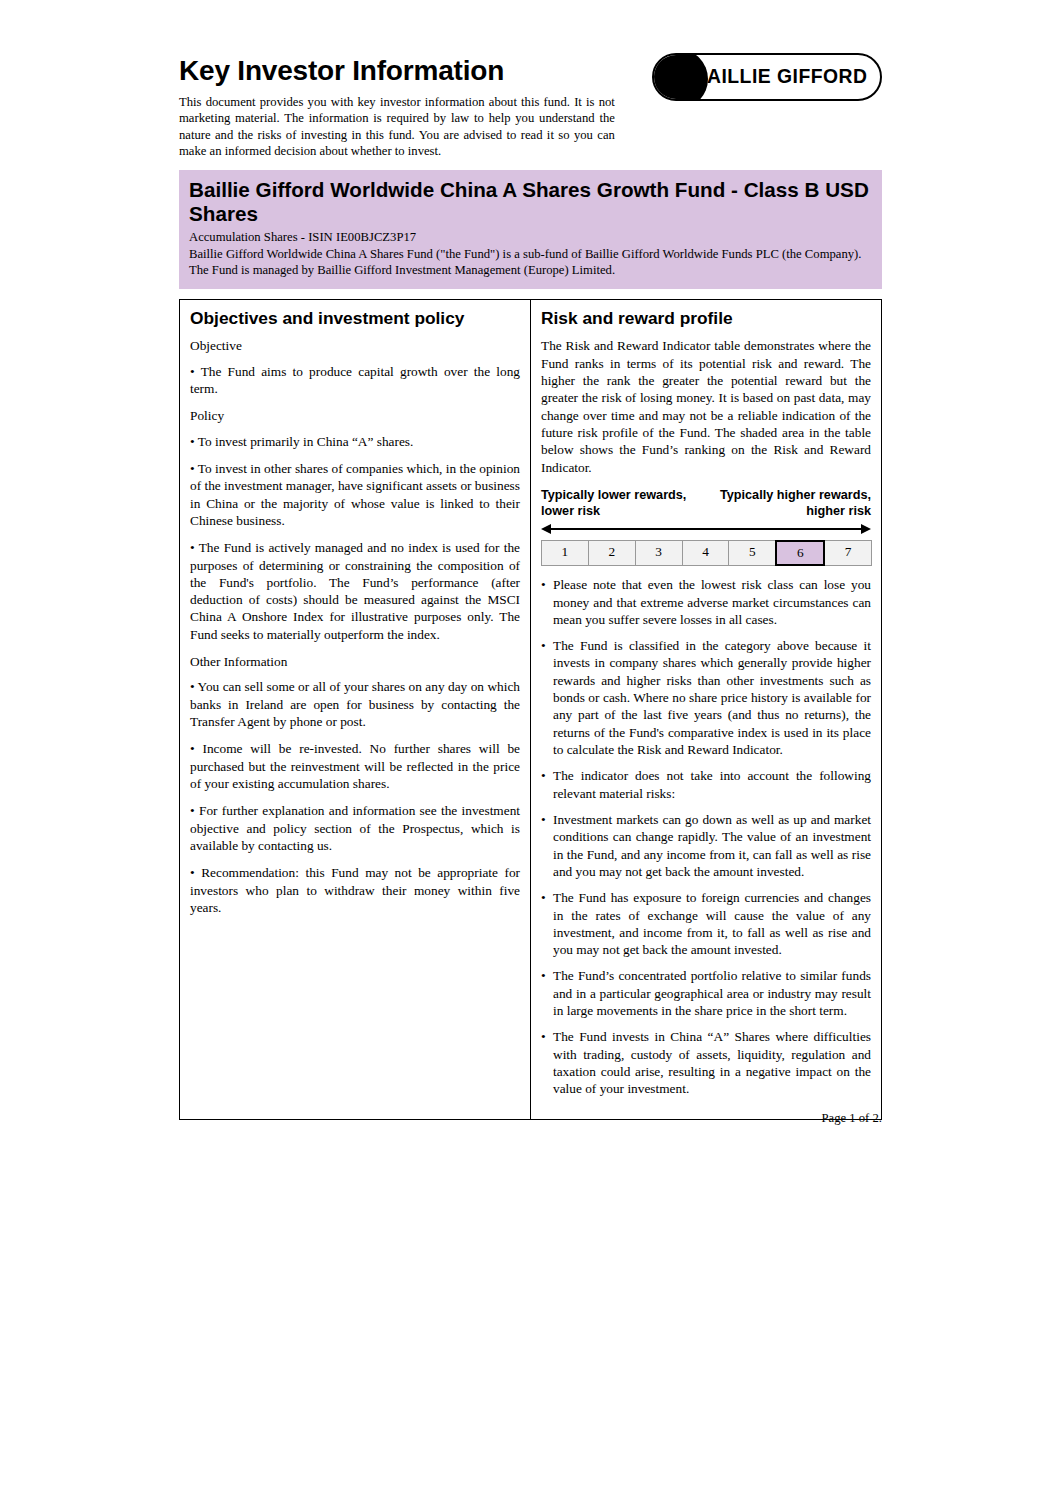Key Investor Information
This document provides you with key investor information about this fund. It is not marketing material. The information is required by law to help you understand the nature and the risks of investing in this fund. You are advised to read it so you can make an informed decision about whether to invest.
BAILLIE GIFFORD
Baillie Gifford Worldwide China A Shares Growth Fund - Class B USD Shares
Accumulation Shares - ISIN IE00BJCZ3P17
Baillie Gifford Worldwide China A Shares Fund ("the Fund") is a sub-fund of Baillie Gifford Worldwide Funds PLC (the Company). The Fund is managed by Baillie Gifford Investment Management (Europe) Limited.
| Objectives and investment policy Objective • The Fund aims to produce capital growth over the long term. Policy • To invest primarily in China “A” shares. • To invest in other shares of companies which, in the opinion of the investment manager, have significant assets or business in China or the majority of whose value is linked to their Chinese business. • The Fund is actively managed and no index is used for the purposes of determining or constraining the composition of the Fund's portfolio. The Fund’s performance (after deduction of costs) should be measured against the MSCI China A Onshore Index for illustrative purposes only. The Fund seeks to materially outperform the index. Other Information • You can sell some or all of your shares on any day on which banks in Ireland are open for business by contacting the Transfer Agent by phone or post. • Income will be re-invested. No further shares will be purchased but the reinvestment will be reflected in the price of your existing accumulation shares. • For further explanation and information see the investment objective and policy section of the Prospectus, which is available by contacting us. • Recommendation: this Fund may not be appropriate for investors who plan to withdraw their money within five years. | Risk and reward profile The Risk and Reward Indicator table demonstrates where the Fund ranks in terms of its potential risk and reward. The higher the rank the greater the potential reward but the greater the risk of losing money. It is based on past data, may change over time and may not be a reliable indication of the future risk profile of the Fund. The shaded area in the table below shows the Fund’s ranking on the Risk and Reward Indicator. Typically lower rewards, lower risk Typically higher rewards, higher risk 1 2 3 4 5 6 7 Please note that even the lowest risk class can lose you money and that extreme adverse market circumstances can mean you suffer severe losses in all cases. The Fund is classified in the category above because it invests in company shares which generally provide higher rewards and higher risks than other investments such as bonds or cash. Where no share price history is available for any part of the last five years (and thus no returns), the returns of the Fund's comparative index is used in its place to calculate the Risk and Reward Indicator. The indicator does not take into account the following relevant material risks: Investment markets can go down as well as up and market conditions can change rapidly. The value of an investment in the Fund, and any income from it, can fall as well as rise and you may not get back the amount invested. The Fund has exposure to foreign currencies and changes in the rates of exchange will cause the value of any investment, and income from it, to fall as well as rise and you may not get back the amount invested. The Fund’s concentrated portfolio relative to similar funds and in a particular geographical area or industry may result in large movements in the share price in the short term. The Fund invests in China “A” Shares where difficulties with trading, custody of assets, liquidity, regulation and taxation could arise, resulting in a negative impact on the value of your investment. |
Page 1 of 2.